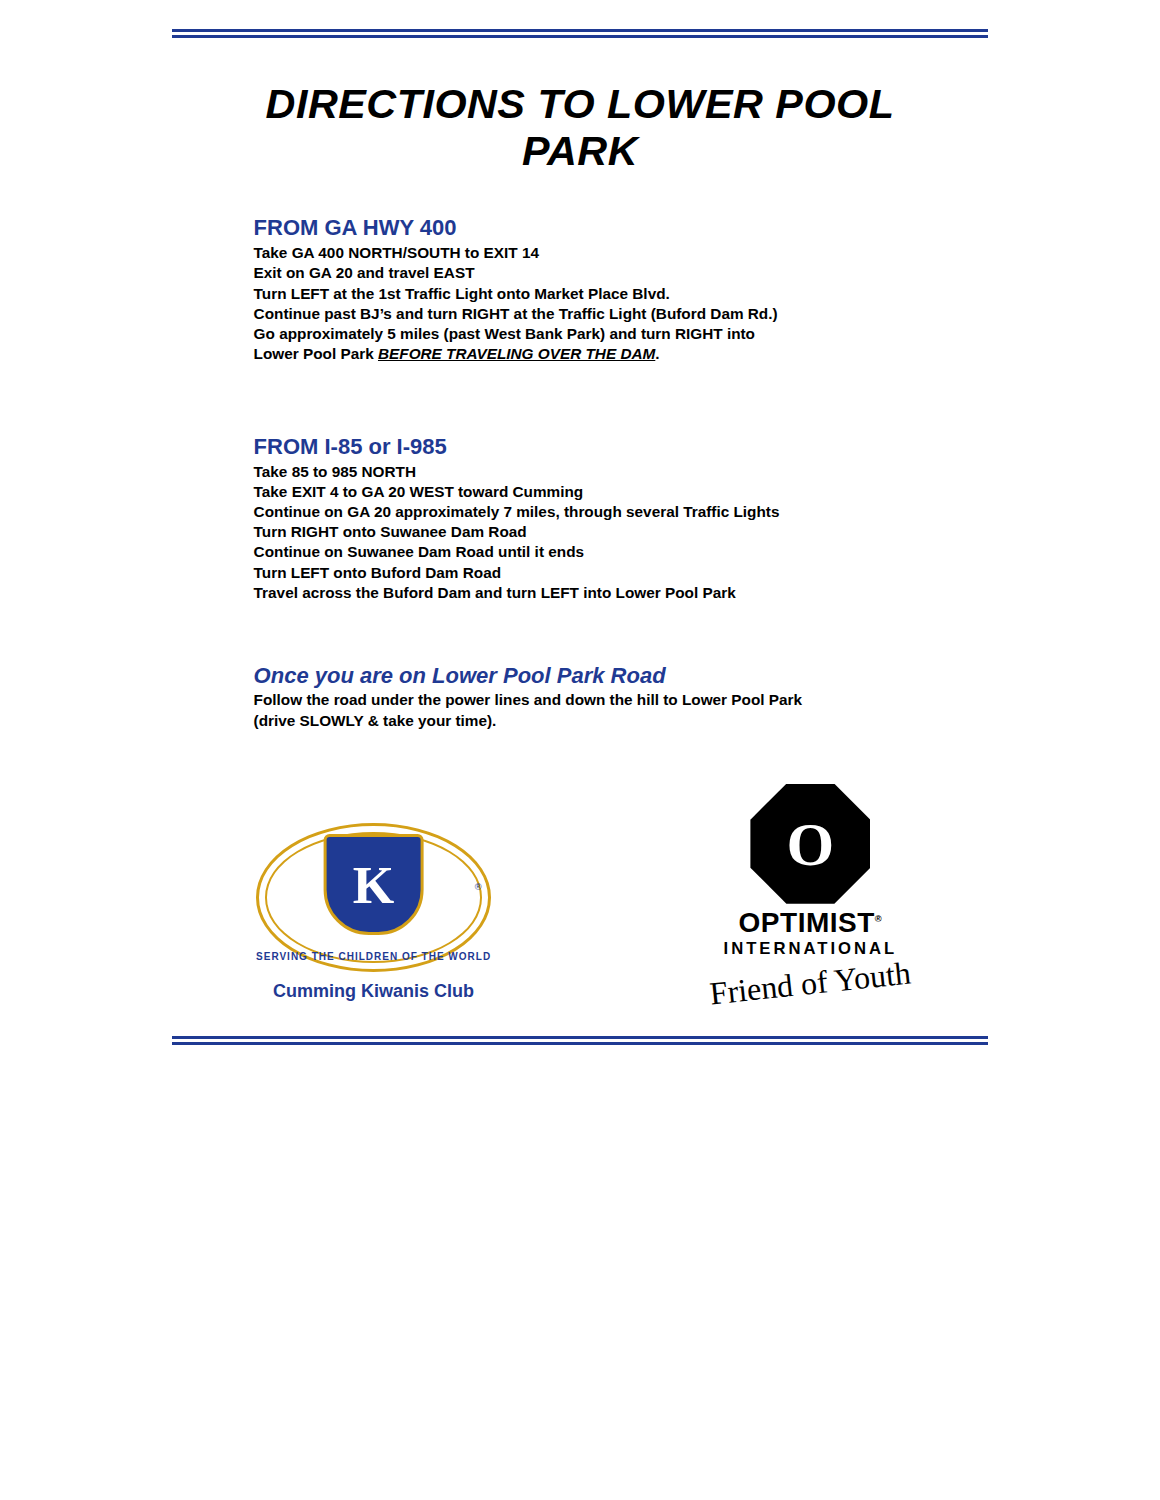DIRECTIONS TO LOWER POOL PARK
FROM GA HWY 400
Take GA 400 NORTH/SOUTH to EXIT 14
Exit on GA 20 and travel EAST
Turn LEFT at the 1st Traffic Light onto Market Place Blvd.
Continue past BJ’s and turn RIGHT at the Traffic Light (Buford Dam Rd.)
Go approximately 5 miles (past West Bank Park) and turn RIGHT into
Lower Pool Park BEFORE TRAVELING OVER THE DAM.
FROM I-85 or I-985
Take 85 to 985 NORTH
Take EXIT 4 to GA 20 WEST toward Cumming
Continue on GA 20 approximately 7 miles, through several Traffic Lights
Turn RIGHT onto Suwanee Dam Road
Continue on Suwanee Dam Road until it ends
Turn LEFT onto Buford Dam Road
Travel across the Buford Dam and turn LEFT into Lower Pool Park
Once you are on Lower Pool Park Road
Follow the road under the power lines and down the hill to Lower Pool Park
(drive SLOWLY & take your time).
INTERNATIONAL
K
®
SERVING THE CHILDREN OF THE WORLD
Cumming Kiwanis Club
O
OPTIMIST®
INTERNATIONAL
Friend of Youth